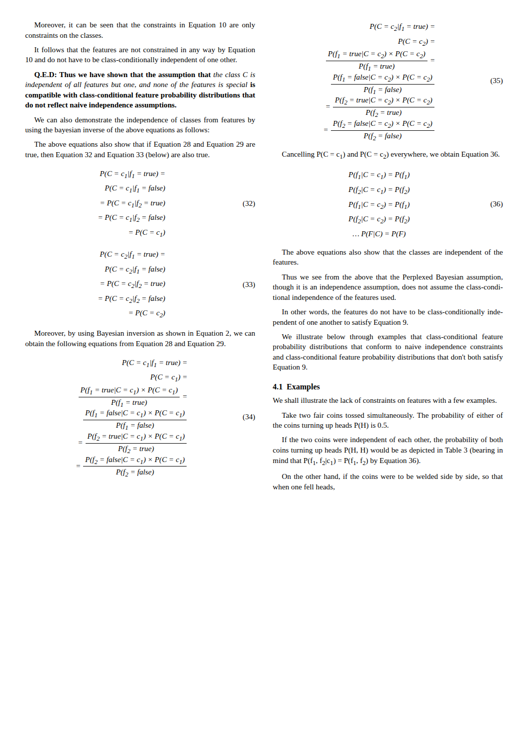Moreover, it can be seen that the constraints in Equation 10 are only constraints on the classes.
It follows that the features are not constrained in any way by Equation 10 and do not have to be class-conditionally independent of one other.
Q.E.D: Thus we have shown that the assumption that the class C is independent of all features but one, and none of the features is special is compatible with class-conditional feature probability distributions that do not reflect naive independence assumptions.
We can also demonstrate the independence of classes from features by using the bayesian inverse of the above equations as follows:
The above equations also show that if Equation 28 and Equation 29 are true, then Equation 32 and Equation 33 (below) are also true.
P(C = c1|f1 = true) =
P(C = c1|f1 = false)
= P(C = c1|f2 = true)
= P(C = c1|f2 = false)
= P(C = c1)
(32)
P(C = c2|f1 = true) =
P(C = c2|f1 = false)
= P(C = c2|f2 = true)
= P(C = c2|f2 = false)
= P(C = c2)
(33)
Moreover, by using Bayesian inversion as shown in Equation 2, we can obtain the following equations from Equation 28 and Equation 29.
P(C = c1|f1 = true) =
P(C = c1) =
P(f1 = true|C = c1) × P(C = c1) P(f1 = true) =
P(f1 = false|C = c1) × P(C = c1) P(f1 = false)
= P(f2 = true|C = c1) × P(C = c1) P(f2 = true)
= P(f2 = false|C = c1) × P(C = c1) P(f2 = false)
(34)
P(C = c2|f1 = true) =
P(C = c2) =
P(f1 = true|C = c2) × P(C = c2) P(f1 = true) =
P(f1 = false|C = c2) × P(C = c2) P(f1 = false)
= P(f2 = true|C = c2) × P(C = c2) P(f2 = true)
= P(f2 = false|C = c2) × P(C = c2) P(f2 = false)
(35)
Cancelling P(C = c1) and P(C = c2) everywhere, we obtain Equation 36.
P(f1|C = c1) = P(f1)
P(f2|C = c1) = P(f2)
P(f1|C = c2) = P(f1)
P(f2|C = c2) = P(f2)
… P(F|C) = P(F)
(36)
The above equations also show that the classes are independent of the features.
Thus we see from the above that the Perplexed Bayesian assumption, though it is an independence assumption, does not assume the class-conditional independence of the features used.
In other words, the features do not have to be class-conditionally independent of one another to satisfy Equation 9.
We illustrate below through examples that class-conditional feature probability distributions that conform to naive independence constraints and class-conditional feature probability distributions that don't both satisfy Equation 9.
4.1 Examples
We shall illustrate the lack of constraints on features with a few examples.
Take two fair coins tossed simultaneously. The probability of either of the coins turning up heads P(H) is 0.5.
If the two coins were independent of each other, the probability of both coins turning up heads P(H, H) would be as depicted in Table 3 (bearing in mind that P(f1, f2|c1) = P(f1, f2) by Equation 36).
On the other hand, if the coins were to be welded side by side, so that when one fell heads,